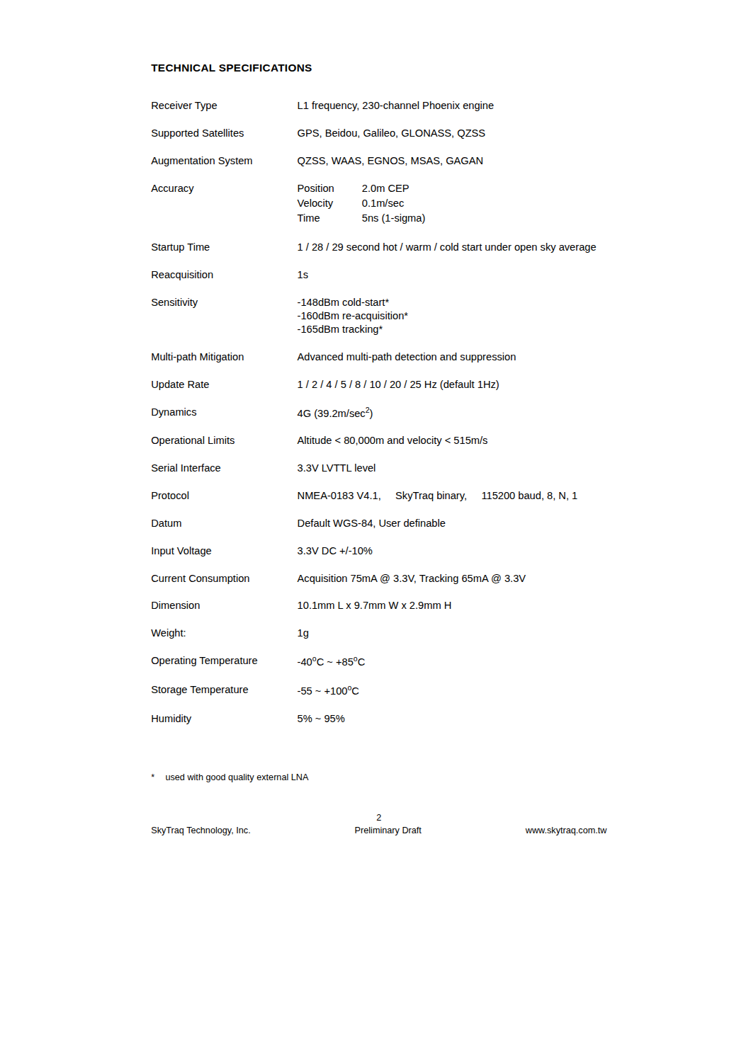TECHNICAL SPECIFICATIONS
| Receiver Type | L1 frequency, 230-channel Phoenix engine |
| Supported Satellites | GPS, Beidou, Galileo, GLONASS, QZSS |
| Augmentation System | QZSS, WAAS, EGNOS, MSAS, GAGAN |
| Accuracy | / Position / 2.0m CEP / / Velocity / 0.1m/sec / / Time / 5ns (1-sigma) / |
| Startup Time | 1 / 28 / 29 second hot / warm / cold start under open sky average |
| Reacquisition | 1s |
| Sensitivity | -148dBm cold-start* -160dBm re-acquisition* -165dBm tracking* |
| Multi-path Mitigation | Advanced multi-path detection and suppression |
| Update Rate | 1 / 2 / 4 / 5 / 8 / 10 / 20 / 25 Hz (default 1Hz) |
| Dynamics | 4G (39.2m/sec 2 ) |
| Operational Limits | Altitude < 80,000m and velocity < 515m/s |
| Serial Interface | 3.3V LVTTL level |
| Protocol | NMEA-0183 V4.1, SkyTraq binary, 115200 baud, 8, N, 1 |
| Datum | Default WGS-84, User definable |
| Input Voltage | 3.3V DC +/-10% |
| Current Consumption | Acquisition 75mA @ 3.3V, Tracking 65mA @ 3.3V |
| Dimension | 10.1mm L x 9.7mm W x 2.9mm H |
| Weight: | 1g |
| Operating Temperature | -40 o C ~ +85 o C |
| Storage Temperature | -55 ~ +100 o C |
| Humidity | 5% ~ 95% |
*used with good quality external LNA
2
SkyTraq Technology, Inc.
Preliminary Draft
www.skytraq.com.tw